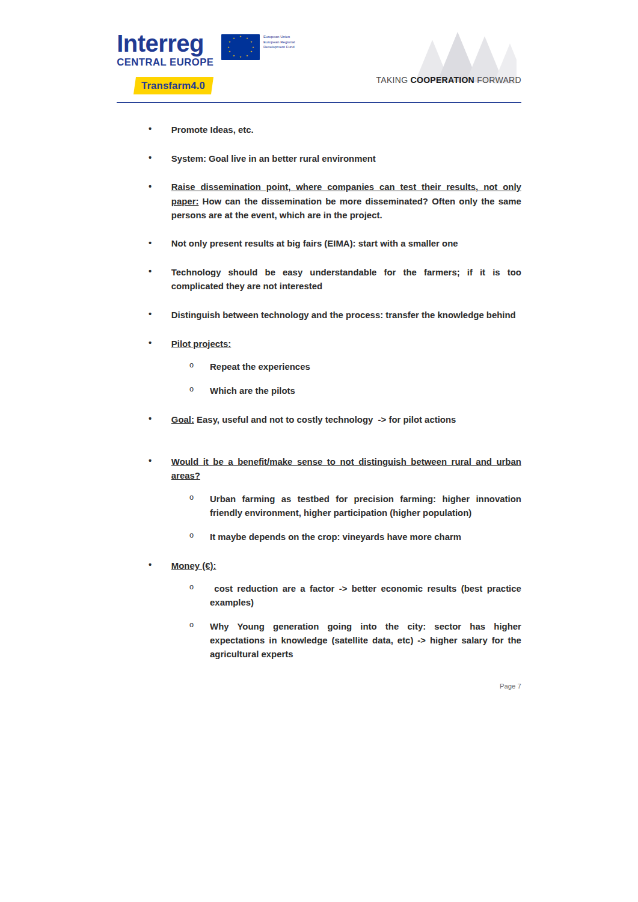Interreg
★ ★ ★ ★ ★ ★ ★ ★ ★ ★ ★ ★
European Union
European Regional
Development Fund
CENTRAL EUROPE
Transfarm4.0
TAKING COOPERATION FORWARD
Promote Ideas, etc.
System: Goal live in an better rural environment
Raise dissemination point, where companies can test their results, not only paper: How can the dissemination be more disseminated? Often only the same persons are at the event, which are in the project.
Not only present results at big fairs (EIMA): start with a smaller one
Technology should be easy understandable for the farmers; if it is too complicated they are not interested
Distinguish between technology and the process: transfer the knowledge behind
Pilot projects:
Repeat the experiences
Which are the pilots
Goal: Easy, useful and not to costly technology -> for pilot actions
Would it be a benefit/make sense to not distinguish between rural and urban areas?
Urban farming as testbed for precision farming: higher innovation friendly environment, higher participation (higher population)
It maybe depends on the crop: vineyards have more charm
Money (€):
cost reduction are a factor -> better economic results (best practice examples)
Why Young generation going into the city: sector has higher expectations in knowledge (satellite data, etc) -> higher salary for the agricultural experts
Page 7